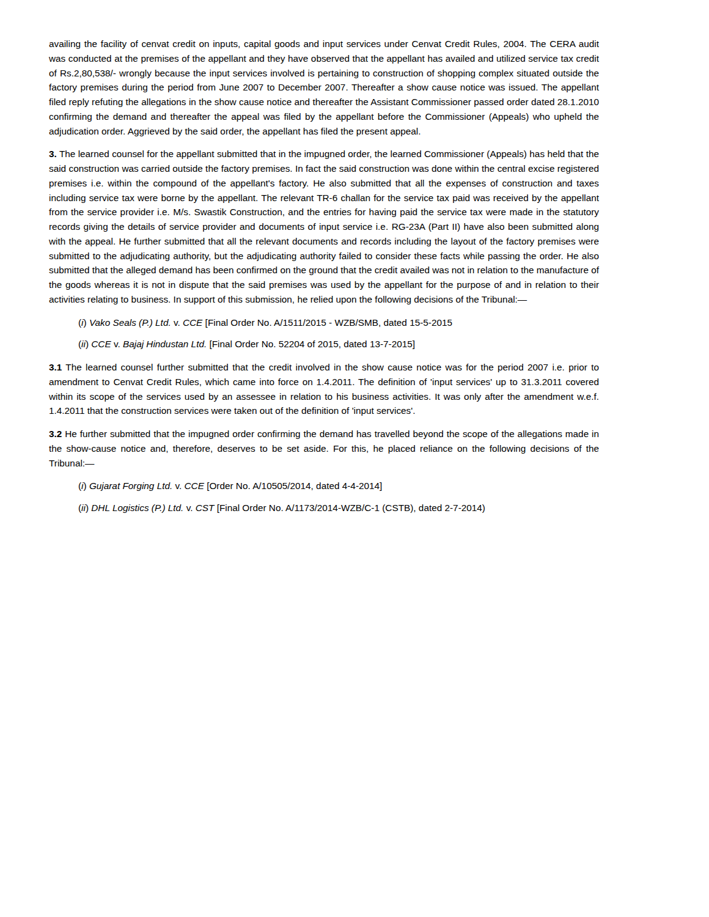availing the facility of cenvat credit on inputs, capital goods and input services under Cenvat Credit Rules, 2004. The CERA audit was conducted at the premises of the appellant and they have observed that the appellant has availed and utilized service tax credit of Rs.2,80,538/- wrongly because the input services involved is pertaining to construction of shopping complex situated outside the factory premises during the period from June 2007 to December 2007. Thereafter a show cause notice was issued. The appellant filed reply refuting the allegations in the show cause notice and thereafter the Assistant Commissioner passed order dated 28.1.2010 confirming the demand and thereafter the appeal was filed by the appellant before the Commissioner (Appeals) who upheld the adjudication order. Aggrieved by the said order, the appellant has filed the present appeal.
3. The learned counsel for the appellant submitted that in the impugned order, the learned Commissioner (Appeals) has held that the said construction was carried outside the factory premises. In fact the said construction was done within the central excise registered premises i.e. within the compound of the appellant's factory. He also submitted that all the expenses of construction and taxes including service tax were borne by the appellant. The relevant TR-6 challan for the service tax paid was received by the appellant from the service provider i.e. M/s. Swastik Construction, and the entries for having paid the service tax were made in the statutory records giving the details of service provider and documents of input service i.e. RG-23A (Part II) have also been submitted along with the appeal. He further submitted that all the relevant documents and records including the layout of the factory premises were submitted to the adjudicating authority, but the adjudicating authority failed to consider these facts while passing the order. He also submitted that the alleged demand has been confirmed on the ground that the credit availed was not in relation to the manufacture of the goods whereas it is not in dispute that the said premises was used by the appellant for the purpose of and in relation to their activities relating to business. In support of this submission, he relied upon the following decisions of the Tribunal:—
(i) Vako Seals (P.) Ltd. v. CCE [Final Order No. A/1511/2015 - WZB/SMB, dated 15-5-2015
(ii) CCE v. Bajaj Hindustan Ltd. [Final Order No. 52204 of 2015, dated 13-7-2015]
3.1 The learned counsel further submitted that the credit involved in the show cause notice was for the period 2007 i.e. prior to amendment to Cenvat Credit Rules, which came into force on 1.4.2011. The definition of 'input services' up to 31.3.2011 covered within its scope of the services used by an assessee in relation to his business activities. It was only after the amendment w.e.f. 1.4.2011 that the construction services were taken out of the definition of 'input services'.
3.2 He further submitted that the impugned order confirming the demand has travelled beyond the scope of the allegations made in the show-cause notice and, therefore, deserves to be set aside. For this, he placed reliance on the following decisions of the Tribunal:—
(i) Gujarat Forging Ltd. v. CCE [Order No. A/10505/2014, dated 4-4-2014]
(ii) DHL Logistics (P.) Ltd. v. CST [Final Order No. A/1173/2014-WZB/C-1 (CSTB), dated 2-7-2014)